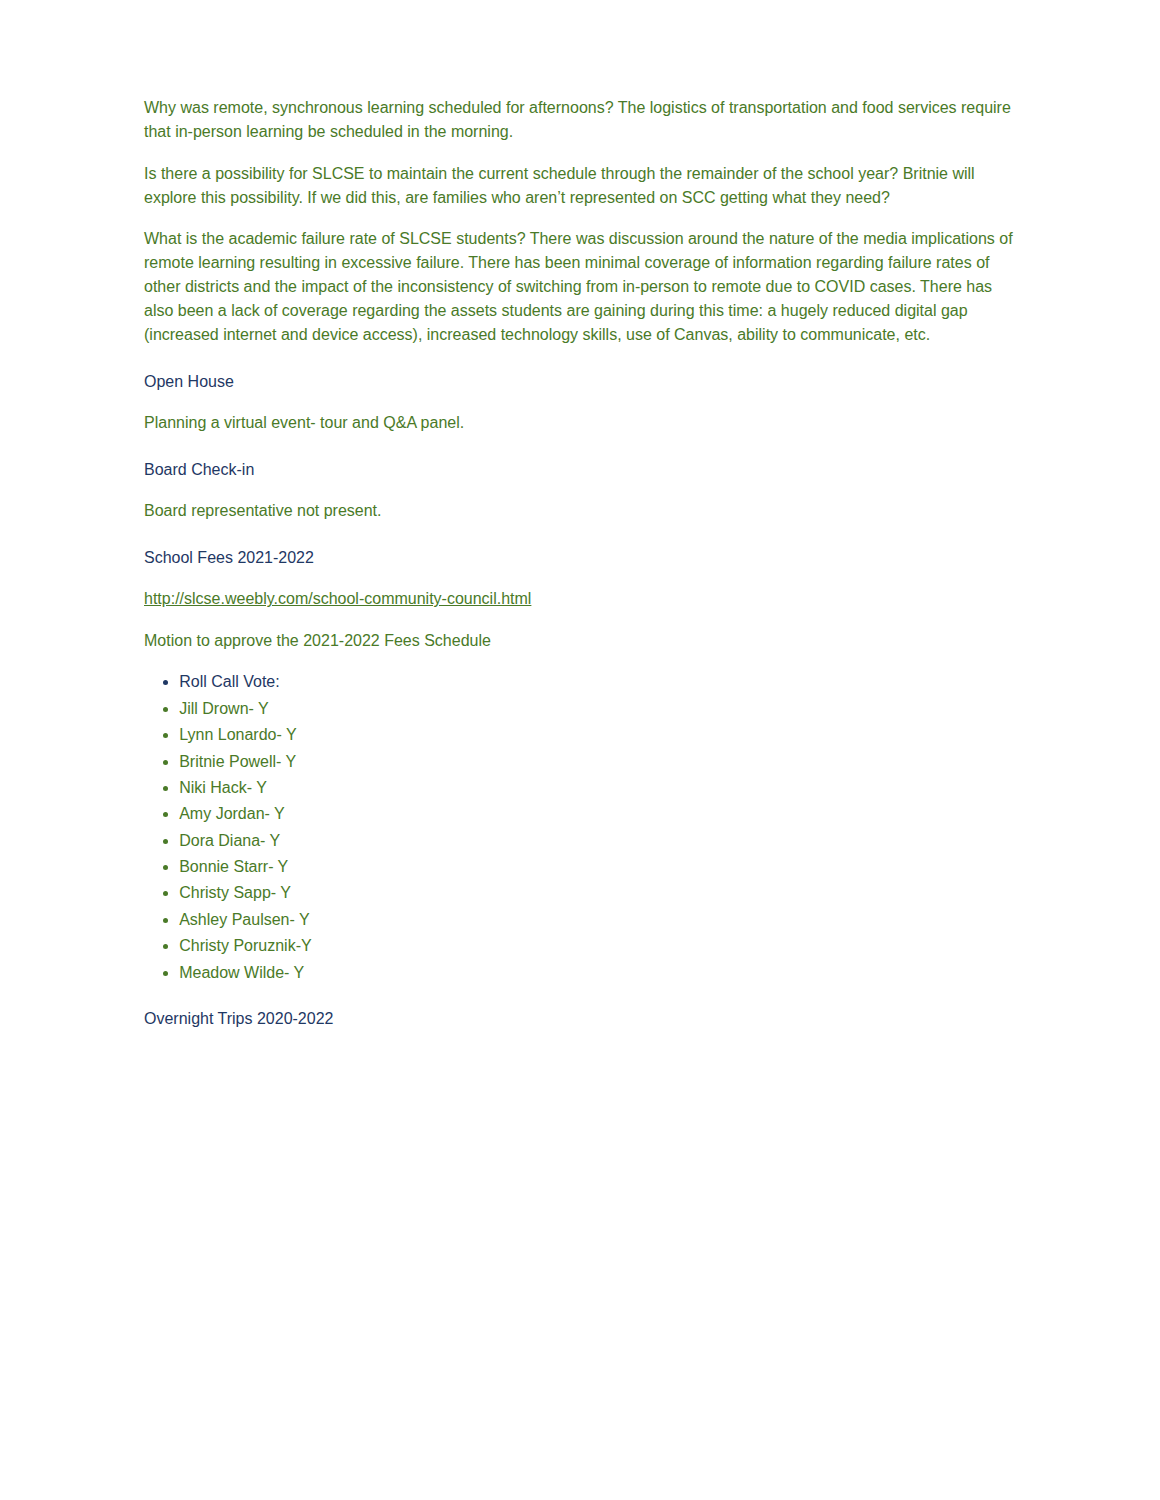Why was remote, synchronous learning scheduled for afternoons? The logistics of transportation and food services require that in-person learning be scheduled in the morning.
Is there a possibility for SLCSE to maintain the current schedule through the remainder of the school year? Britnie will explore this possibility. If we did this, are families who aren’t represented on SCC getting what they need?
What is the academic failure rate of SLCSE students? There was discussion around the nature of the media implications of remote learning resulting in excessive failure. There has been minimal coverage of information regarding failure rates of other districts and the impact of the inconsistency of switching from in-person to remote due to COVID cases. There has also been a lack of coverage regarding the assets students are gaining during this time: a hugely reduced digital gap (increased internet and device access), increased technology skills, use of Canvas, ability to communicate, etc.
Open House
Planning a virtual event- tour and Q&A panel.
Board Check-in
Board representative not present.
School Fees 2021-2022
http://slcse.weebly.com/school-community-council.html
Motion to approve the 2021-2022 Fees Schedule
Roll Call Vote:
Jill Drown- Y
Lynn Lonardo- Y
Britnie Powell- Y
Niki Hack- Y
Amy Jordan- Y
Dora Diana- Y
Bonnie Starr- Y
Christy Sapp- Y
Ashley Paulsen- Y
Christy Poruznik-Y
Meadow Wilde- Y
Overnight Trips 2020-2022